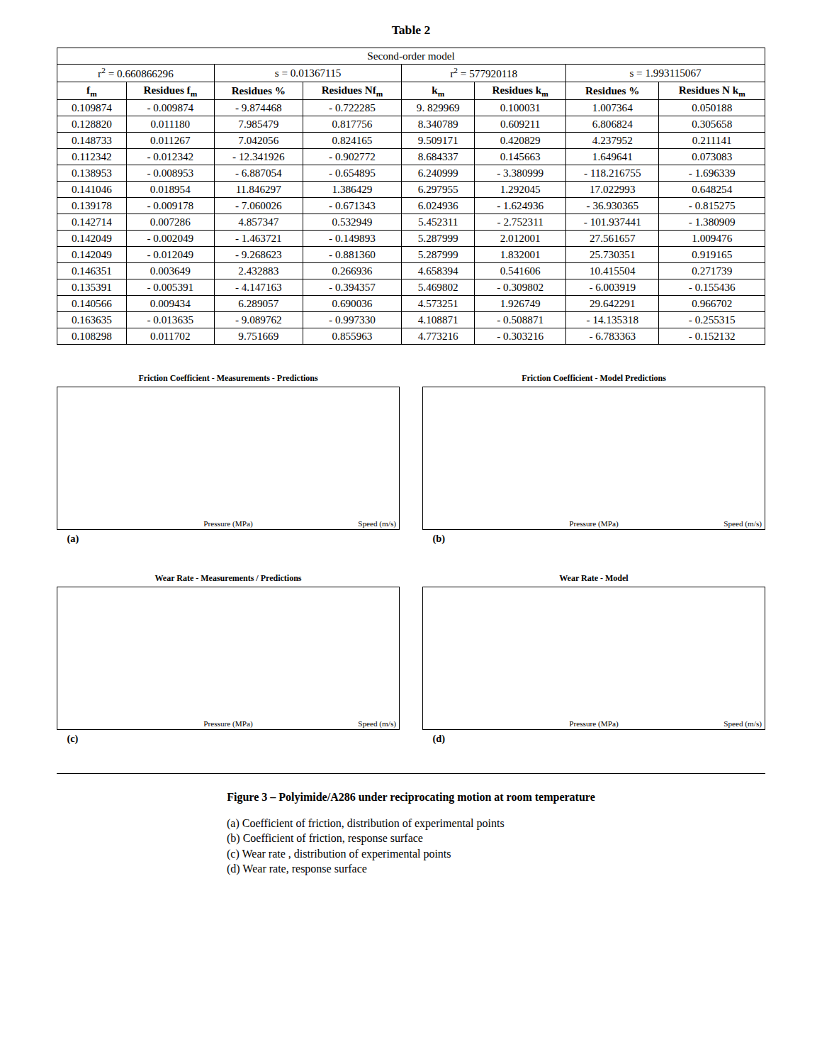Table 2
| Second-order model |
| r 2 = 0.660866296 | s = 0.01367115 | r 2 = 577920118 | s = 1.993115067 |
| f m | Residues f m | Residues % | Residues Nf m | k m | Residues k m | Residues % | Residues N k m |
| 0.109874 | - 0.009874 | - 9.874468 | - 0.722285 | 9. 829969 | 0.100031 | 1.007364 | 0.050188 |
| 0.128820 | 0.011180 | 7.985479 | 0.817756 | 8.340789 | 0.609211 | 6.806824 | 0.305658 |
| 0.148733 | 0.011267 | 7.042056 | 0.824165 | 9.509171 | 0.420829 | 4.237952 | 0.211141 |
| 0.112342 | - 0.012342 | - 12.341926 | - 0.902772 | 8.684337 | 0.145663 | 1.649641 | 0.073083 |
| 0.138953 | - 0.008953 | - 6.887054 | - 0.654895 | 6.240999 | - 3.380999 | - 118.216755 | - 1.696339 |
| 0.141046 | 0.018954 | 11.846297 | 1.386429 | 6.297955 | 1.292045 | 17.022993 | 0.648254 |
| 0.139178 | - 0.009178 | - 7.060026 | - 0.671343 | 6.024936 | - 1.624936 | - 36.930365 | - 0.815275 |
| 0.142714 | 0.007286 | 4.857347 | 0.532949 | 5.452311 | - 2.752311 | - 101.937441 | - 1.380909 |
| 0.142049 | - 0.002049 | - 1.463721 | - 0.149893 | 5.287999 | 2.012001 | 27.561657 | 1.009476 |
| 0.142049 | - 0.012049 | - 9.268623 | - 0.881360 | 5.287999 | 1.832001 | 25.730351 | 0.919165 |
| 0.146351 | 0.003649 | 2.432883 | 0.266936 | 4.658394 | 0.541606 | 10.415504 | 0.271739 |
| 0.135391 | - 0.005391 | - 4.147163 | - 0.394357 | 5.469802 | - 0.309802 | - 6.003919 | - 0.155436 |
| 0.140566 | 0.009434 | 6.289057 | 0.690036 | 4.573251 | 1.926749 | 29.642291 | 0.966702 |
| 0.163635 | - 0.013635 | - 9.089762 | - 0.997330 | 4.108871 | - 0.508871 | - 14.135318 | - 0.255315 |
| 0.108298 | 0.011702 | 9.751669 | 0.855963 | 4.773216 | - 0.303216 | - 6.783363 | - 0.152132 |
Friction Coefficient - Measurements - Predictions
Pressure (MPa) Speed (m/s)
(a)
Friction Coefficient - Model Predictions
Pressure (MPa) Speed (m/s)
(b)
Wear Rate - Measurements / Predictions
Pressure (MPa) Speed (m/s)
(c)
Wear Rate - Model
Pressure (MPa) Speed (m/s)
(d)
Figure 3 – Polyimide/A286 under reciprocating motion at room temperature
(a) Coefficient of friction, distribution of experimental points
(b) Coefficient of friction, response surface
(c) Wear rate , distribution of experimental points
(d) Wear rate, response surface